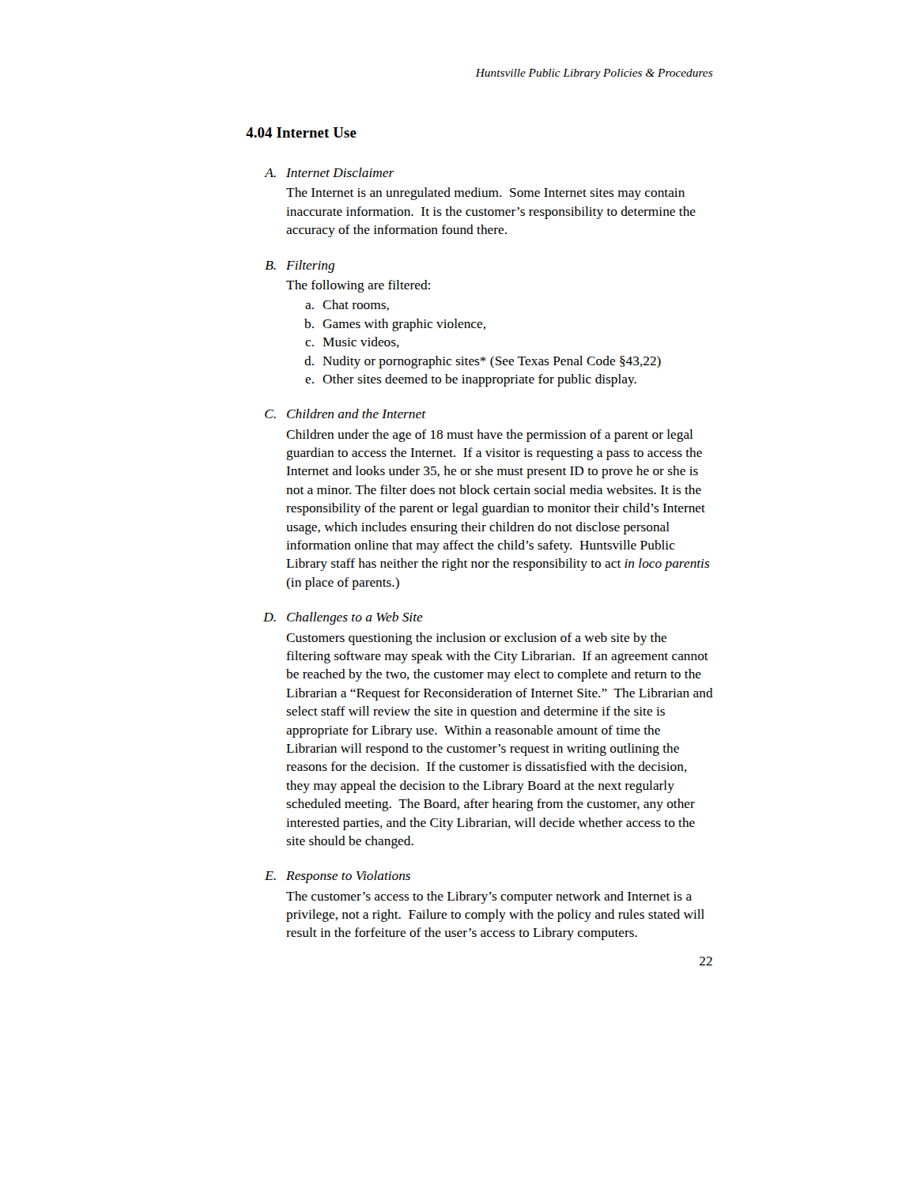Huntsville Public Library Policies & Procedures
4.04 Internet Use
Internet Disclaimer
The Internet is an unregulated medium. Some Internet sites may contain inaccurate information. It is the customer’s responsibility to determine the accuracy of the information found there.
Filtering
The following are filtered:
Chat rooms,
Games with graphic violence,
Music videos,
Nudity or pornographic sites* (See Texas Penal Code §43,22)
Other sites deemed to be inappropriate for public display.
Children and the Internet
Children under the age of 18 must have the permission of a parent or legal guardian to access the Internet. If a visitor is requesting a pass to access the Internet and looks under 35, he or she must present ID to prove he or she is not a minor. The filter does not block certain social media websites. It is the responsibility of the parent or legal guardian to monitor their child’s Internet usage, which includes ensuring their children do not disclose personal information online that may affect the child’s safety. Huntsville Public Library staff has neither the right nor the responsibility to act in loco parentis (in place of parents.)
Challenges to a Web Site
Customers questioning the inclusion or exclusion of a web site by the filtering software may speak with the City Librarian. If an agreement cannot be reached by the two, the customer may elect to complete and return to the Librarian a “Request for Reconsideration of Internet Site.” The Librarian and select staff will review the site in question and determine if the site is appropriate for Library use. Within a reasonable amount of time the Librarian will respond to the customer’s request in writing outlining the reasons for the decision. If the customer is dissatisfied with the decision, they may appeal the decision to the Library Board at the next regularly scheduled meeting. The Board, after hearing from the customer, any other interested parties, and the City Librarian, will decide whether access to the site should be changed.
Response to Violations
The customer’s access to the Library’s computer network and Internet is a privilege, not a right. Failure to comply with the policy and rules stated will result in the forfeiture of the user’s access to Library computers.
22